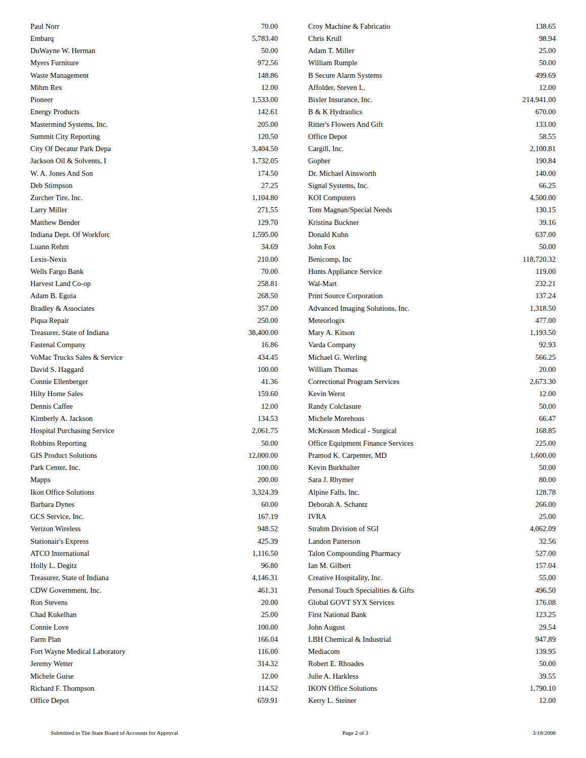| Paul Norr | 70.00 |
| Embarq | 5,783.40 |
| DuWayne W. Herman | 50.00 |
| Myers Furniture | 972.56 |
| Waste Management | 148.86 |
| Mihm Rex | 12.00 |
| Pioneer | 1,533.00 |
| Energy Products | 142.61 |
| Mastermind Systems, Inc. | 205.00 |
| Summit City Reporting | 120.50 |
| City Of Decatur Park Depa | 3,404.50 |
| Jackson Oil & Solvents, I | 1,732.05 |
| W. A. Jones And Son | 174.50 |
| Deb Stimpson | 27.25 |
| Zurcher Tire, Inc. | 1,104.80 |
| Larry Miller | 271.55 |
| Matthew Bender | 129.70 |
| Indiana Dept. Of Workforc | 1,595.00 |
| Luann Rehm | 34.69 |
| Lexis-Nexis | 210.00 |
| Wells Fargo Bank | 70.00 |
| Harvest Land Co-op | 258.81 |
| Adam B. Eguia | 268.50 |
| Bradley & Associates | 357.00 |
| Piqua Repair | 250.00 |
| Treasurer, State of Indiana | 38,400.00 |
| Fastenal Company | 16.86 |
| VoMac Trucks Sales & Service | 434.45 |
| David S. Haggard | 100.00 |
| Connie Ellenberger | 41.36 |
| Hilty Home Sales | 159.60 |
| Dennis Caffee | 12.00 |
| Kimberly A. Jackson | 134.53 |
| Hospital Purchasing Service | 2,061.75 |
| Robbins Reporting | 50.00 |
| GIS Product Solutions | 12,000.00 |
| Park Center, Inc. | 100.00 |
| Mapps | 200.00 |
| Ikon Office Solutions | 3,324.39 |
| Barbara Dynes | 60.00 |
| GCS Service, Inc. | 167.19 |
| Verizon Wireless | 948.52 |
| Stationair's Express | 425.39 |
| ATCO International | 1,116.50 |
| Holly L. Degitz | 96.80 |
| Treasurer, State of Indiana | 4,146.31 |
| CDW Government, Inc. | 461.31 |
| Ron Stevens | 20.00 |
| Chad Kukelhan | 25.00 |
| Connie Love | 100.00 |
| Farm Plan | 166.04 |
| Fort Wayne Medical Laboratory | 116.00 |
| Jeremy Wetter | 314.32 |
| Michele Guise | 12.00 |
| Richard F. Thompson | 114.52 |
| Office Depot | 659.91 |
| Croy Machine & Fabricatio | 138.65 |
| Chris Krull | 98.94 |
| Adam T. Miller | 25.00 |
| William Rumple | 50.00 |
| B Secure Alarm Systems | 499.69 |
| Affolder, Steven L. | 12.00 |
| Bixler Insurance, Inc. | 214,941.00 |
| B & K Hydraulics | 670.00 |
| Ritter's Flowers And Gift | 133.00 |
| Office Depot | 58.55 |
| Cargill, Inc. | 2,100.81 |
| Gopher | 190.84 |
| Dr. Michael Ainsworth | 140.00 |
| Signal Systems, Inc. | 66.25 |
| KOI Computers | 4,500.00 |
| Tom Magnan/Special Needs | 130.15 |
| Kristina Buckner | 39.16 |
| Donald Kuhn | 637.00 |
| John Fox | 50.00 |
| Benicomp, Inc | 118,720.32 |
| Hunts Appliance Service | 119.00 |
| Wal-Mart | 232.21 |
| Print Source Corporation | 137.24 |
| Advanced Imaging Solutions, Inc. | 1,318.50 |
| Meteorlogix | 477.00 |
| Mary A. Kitson | 1,193.50 |
| Varda Company | 92.93 |
| Michael G. Werling | 566.25 |
| William Thomas | 20.00 |
| Correctional Program Services | 2,673.30 |
| Kevin Werst | 12.00 |
| Randy Colclasure | 50.00 |
| Michele Morehous | 66.47 |
| McKesson Medical - Surgical | 168.85 |
| Office Equipment Finance Services | 225.00 |
| Pramod K. Carpenter, MD | 1,600.00 |
| Kevin Burkhalter | 50.00 |
| Sara J. Rhymer | 80.00 |
| Alpine Falls, Inc. | 128.78 |
| Deborah A. Schantz | 266.00 |
| IVRA | 25.00 |
| Strahm Division of SGI | 4,062.09 |
| Landon Patterson | 32.56 |
| Talon Compounding Pharmacy | 527.00 |
| Ian M. Gilbert | 157.04 |
| Creative Hospitality, Inc. | 55.00 |
| Personal Touch Specialities & Gifts | 496.50 |
| Global GOVT SYX Services | 176.08 |
| First National Bank | 123.25 |
| John August | 29.54 |
| LBH Chemical & Industrial | 947.89 |
| Mediacom | 139.95 |
| Robert E. Rhoades | 50.00 |
| Julie A. Harkless | 39.55 |
| IKON Office Solutions | 1,790.10 |
| Kerry L. Steiner | 12.00 |
Submitted to The State Board of Accounts for Approval
Page 2 of 3
3/18/2008